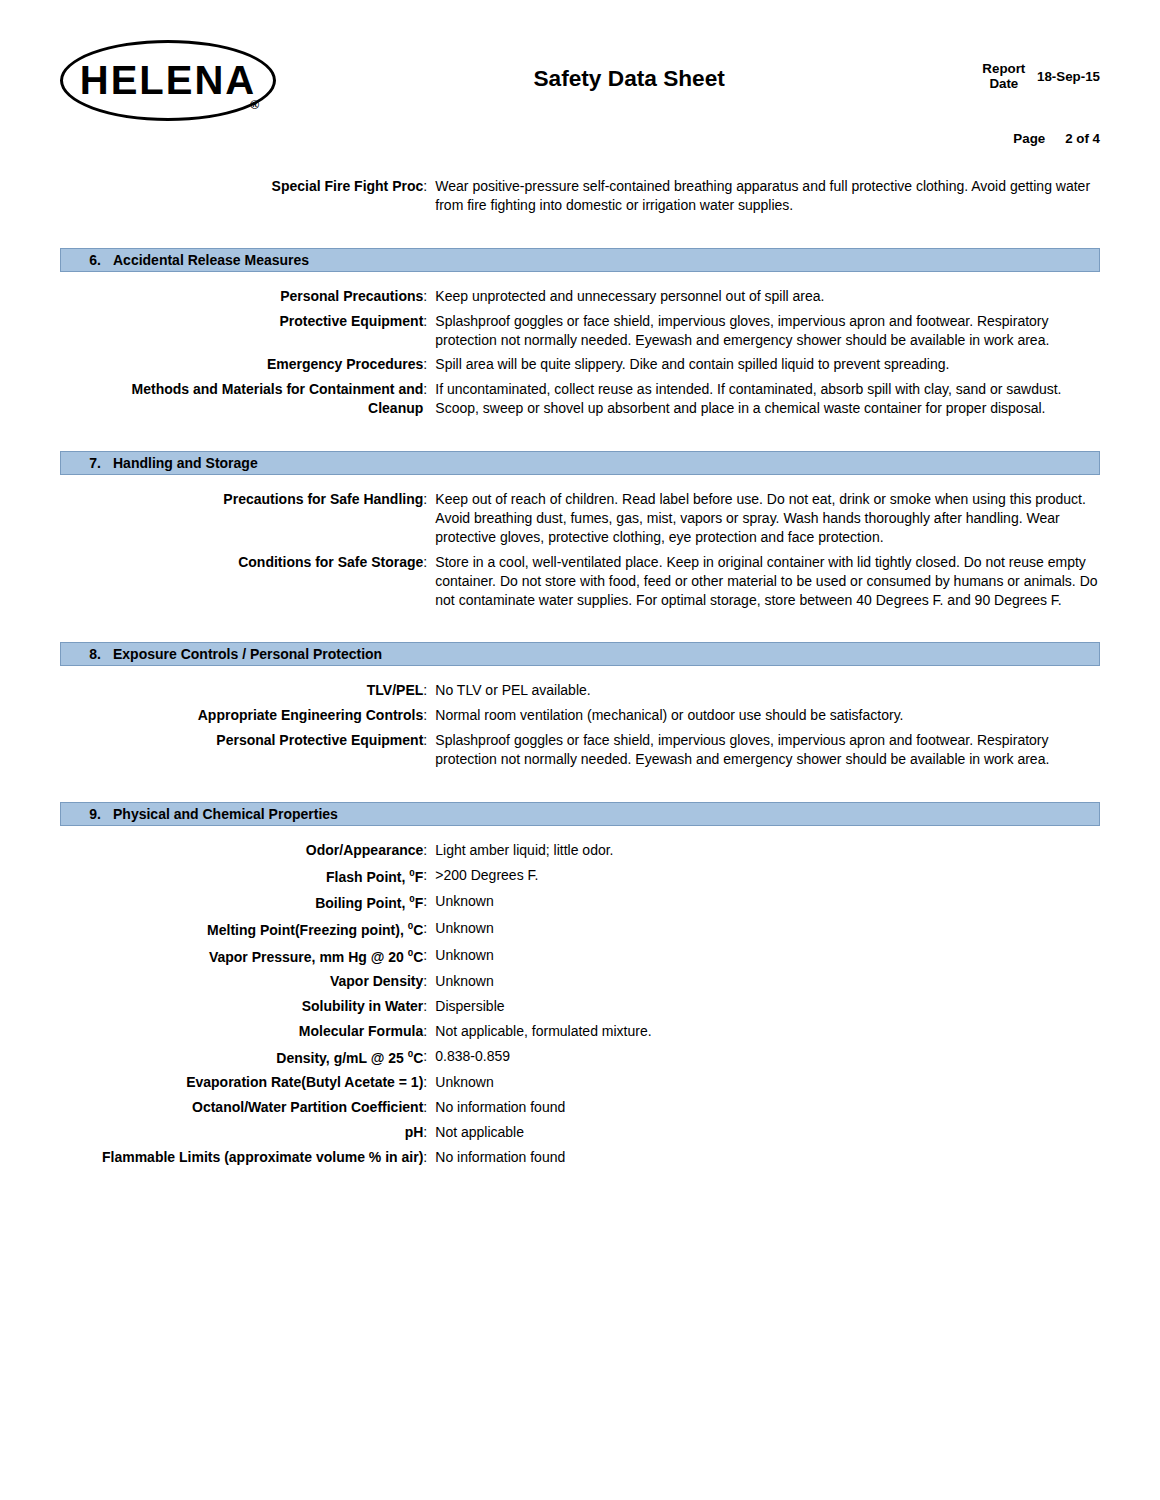HELENA®
Safety Data Sheet
Report
Date 18-Sep-15
Page2 of 4
| Special Fire Fight Proc | : | Wear positive-pressure self-contained breathing apparatus and full protective clothing. Avoid getting water from fire fighting into domestic or irrigation water supplies. |
6. Accidental Release Measures
| Personal Precautions | : | Keep unprotected and unnecessary personnel out of spill area. |
| Protective Equipment | : | Splashproof goggles or face shield, impervious gloves, impervious apron and footwear. Respiratory protection not normally needed. Eyewash and emergency shower should be available in work area. |
| Emergency Procedures | : | Spill area will be quite slippery. Dike and contain spilled liquid to prevent spreading. |
| Methods and Materials for Containment and Cleanup | : | If uncontaminated, collect reuse as intended. If contaminated, absorb spill with clay, sand or sawdust. Scoop, sweep or shovel up absorbent and place in a chemical waste container for proper disposal. |
7. Handling and Storage
| Precautions for Safe Handling | : | Keep out of reach of children. Read label before use. Do not eat, drink or smoke when using this product. Avoid breathing dust, fumes, gas, mist, vapors or spray. Wash hands thoroughly after handling. Wear protective gloves, protective clothing, eye protection and face protection. |
| Conditions for Safe Storage | : | Store in a cool, well-ventilated place. Keep in original container with lid tightly closed. Do not reuse empty container. Do not store with food, feed or other material to be used or consumed by humans or animals. Do not contaminate water supplies. For optimal storage, store between 40 Degrees F. and 90 Degrees F. |
8. Exposure Controls / Personal Protection
| TLV/PEL | : | No TLV or PEL available. |
| Appropriate Engineering Controls | : | Normal room ventilation (mechanical) or outdoor use should be satisfactory. |
| Personal Protective Equipment | : | Splashproof goggles or face shield, impervious gloves, impervious apron and footwear. Respiratory protection not normally needed. Eyewash and emergency shower should be available in work area. |
9. Physical and Chemical Properties
| Odor/Appearance | : | Light amber liquid; little odor. |
| Flash Point, 0 F | : | >200 Degrees F. |
| Boiling Point, 0 F | : | Unknown |
| Melting Point(Freezing point), 0 C | : | Unknown |
| Vapor Pressure, mm Hg @ 20 0 C | : | Unknown |
| Vapor Density | : | Unknown |
| Solubility in Water | : | Dispersible |
| Molecular Formula | : | Not applicable, formulated mixture. |
| Density, g/mL @ 25 0 C | : | 0.838-0.859 |
| Evaporation Rate(Butyl Acetate = 1) | : | Unknown |
| Octanol/Water Partition Coefficient | : | No information found |
| pH | : | Not applicable |
| Flammable Limits (approximate volume % in air) | : | No information found |